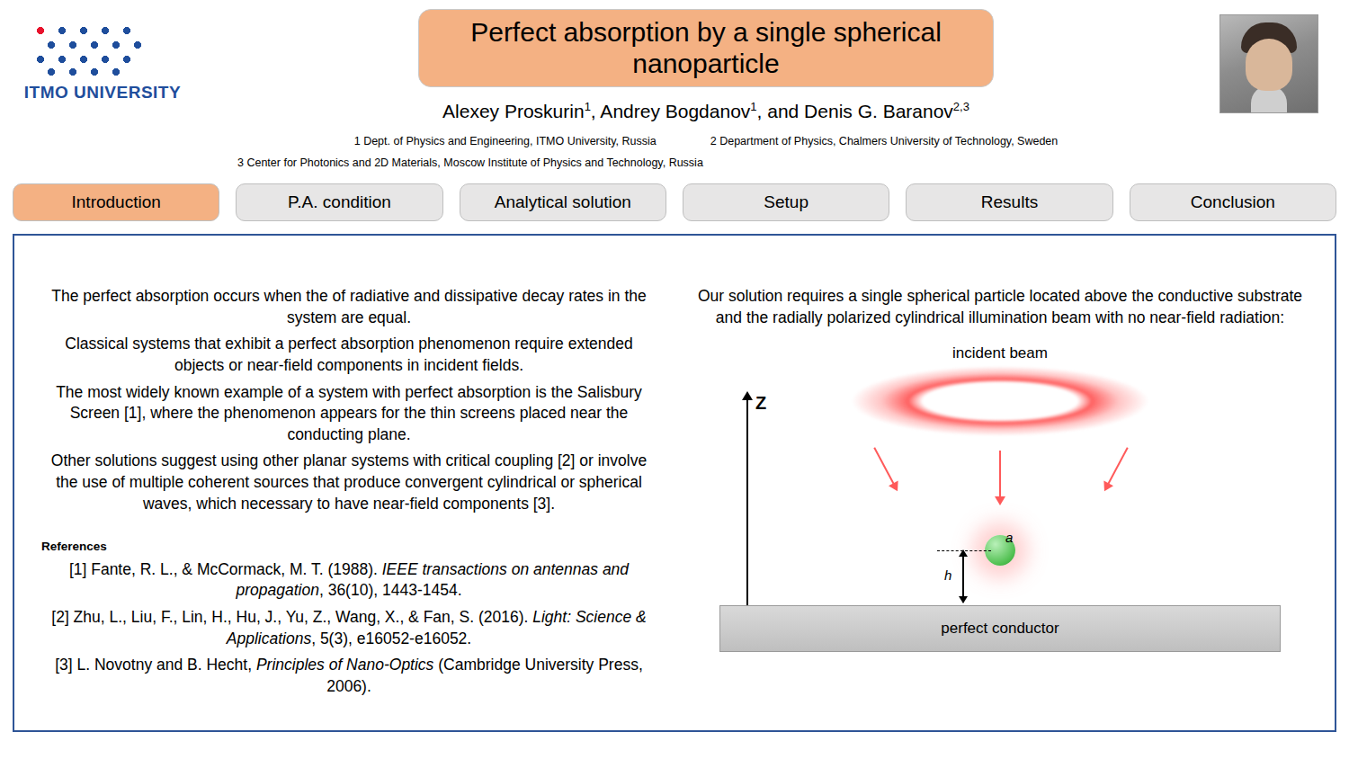ITMO UNIVERSITY
Perfect absorption by a single spherical nanoparticle
Alexey Proskurin1, Andrey Bogdanov1, and Denis G. Baranov2,3
1 Dept. of Physics and Engineering, ITMO University, Russia 2 Department of Physics, Chalmers University of Technology, Sweden
3 Center for Photonics and 2D Materials, Moscow Institute of Physics and Technology, Russia
Introduction P.A. condition Analytical solution Setup Results Conclusion
The perfect absorption occurs when the of radiative and dissipative decay rates in the system are equal.
Classical systems that exhibit a perfect absorption phenomenon require extended objects or near-field components in incident fields.
The most widely known example of a system with perfect absorption is the Salisbury Screen [1], where the phenomenon appears for the thin screens placed near the conducting plane.
Other solutions suggest using other planar systems with critical coupling [2] or involve the use of multiple coherent sources that produce convergent cylindrical or spherical waves, which necessary to have near-field components [3].
References
[1] Fante, R. L., & McCormack, M. T. (1988). IEEE transactions on antennas and propagation, 36(10), 1443-1454.
[2] Zhu, L., Liu, F., Lin, H., Hu, J., Yu, Z., Wang, X., & Fan, S. (2016). Light: Science & Applications, 5(3), e16052-e16052.
[3] L. Novotny and B. Hecht, Principles of Nano-Optics (Cambridge University Press, 2006).
Our solution requires a single spherical particle located above the conductive substrate and the radially polarized cylindrical illumination beam with no near-field radiation:
incident beam
Z
a
h
perfect conductor